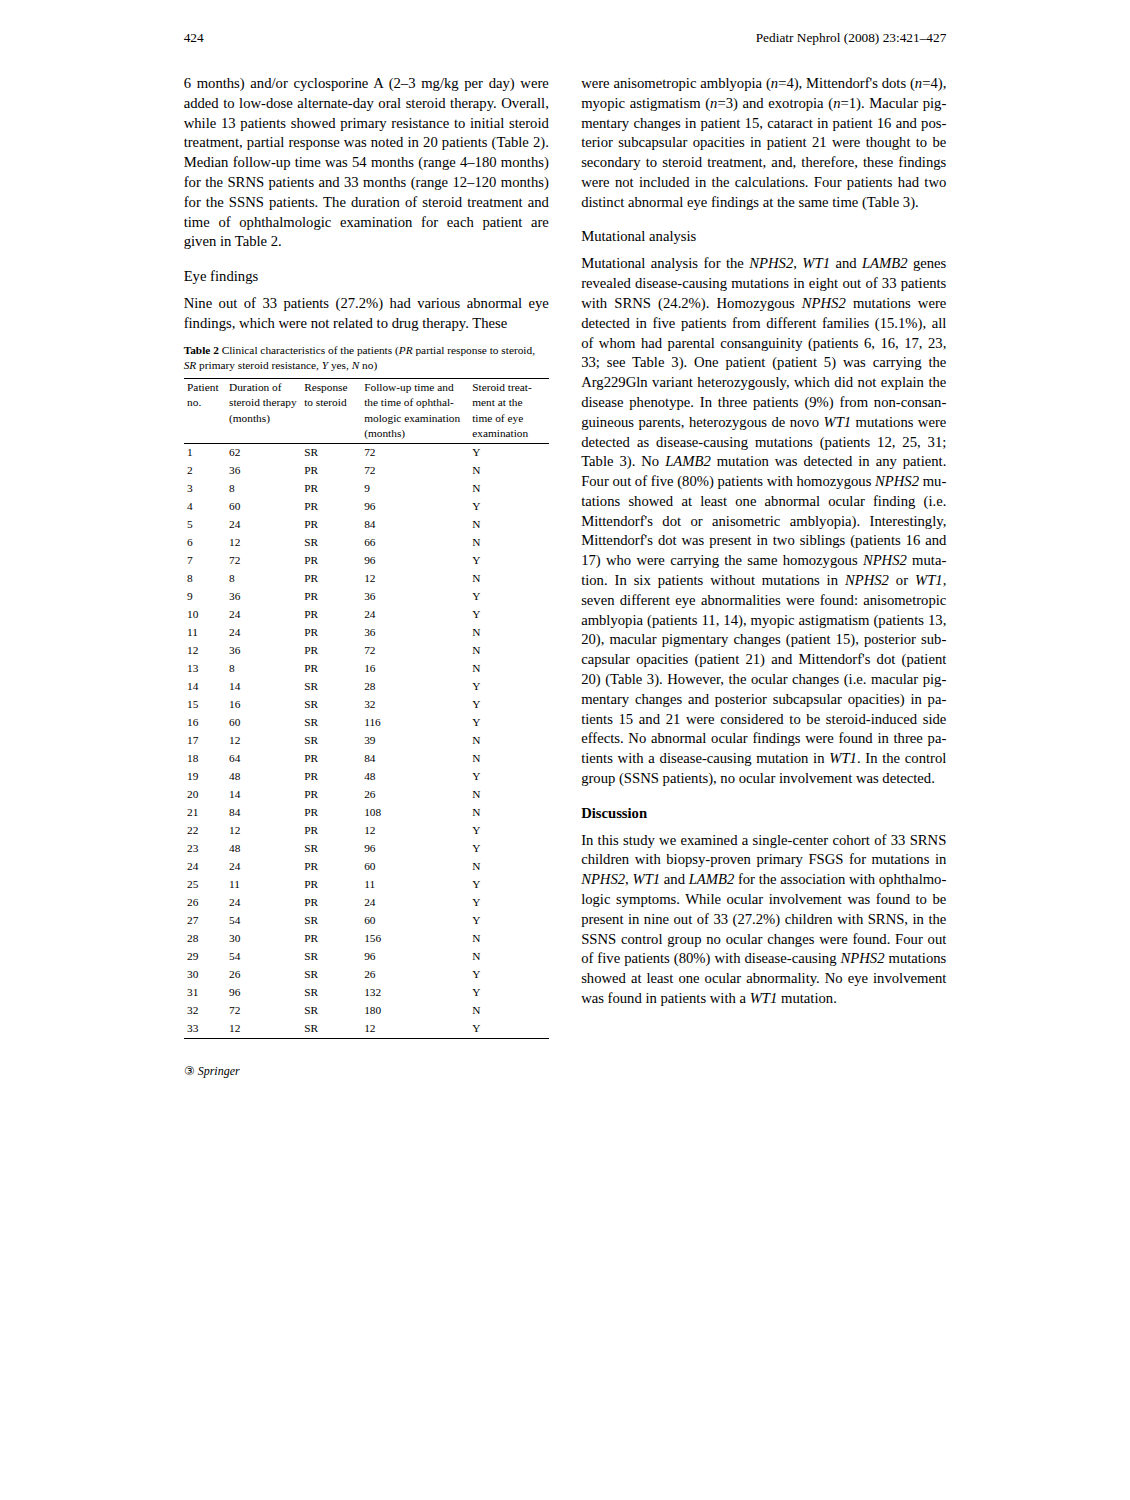424 Pediatr Nephrol (2008) 23:421–427
6 months) and/or cyclosporine A (2–3 mg/kg per day) were added to low-dose alternate-day oral steroid therapy. Overall, while 13 patients showed primary resistance to initial steroid treatment, partial response was noted in 20 patients (Table 2). Median follow-up time was 54 months (range 4–180 months) for the SRNS patients and 33 months (range 12–120 months) for the SSNS patients. The duration of steroid treatment and time of ophthalmologic examination for each patient are given in Table 2.
Eye findings
Nine out of 33 patients (27.2%) had various abnormal eye findings, which were not related to drug therapy. These
Table 2 Clinical characteristics of the patients ( PR partial response to steroid, SR primary steroid resistance, Y yes, N no)
| Patient no. | Duration of steroid therapy (months) | Response to steroid | Follow-up time and the time of ophthalmologic examination (months) | Steroid treatment at the time of eye examination |
| --- | --- | --- | --- | --- |
| 1 | 62 | SR | 72 | Y |
| 2 | 36 | PR | 72 | N |
| 3 | 8 | PR | 9 | N |
| 4 | 60 | PR | 96 | Y |
| 5 | 24 | PR | 84 | N |
| 6 | 12 | SR | 66 | N |
| 7 | 72 | PR | 96 | Y |
| 8 | 8 | PR | 12 | N |
| 9 | 36 | PR | 36 | Y |
| 10 | 24 | PR | 24 | Y |
| 11 | 24 | PR | 36 | N |
| 12 | 36 | PR | 72 | N |
| 13 | 8 | PR | 16 | N |
| 14 | 14 | SR | 28 | Y |
| 15 | 16 | SR | 32 | Y |
| 16 | 60 | SR | 116 | Y |
| 17 | 12 | SR | 39 | N |
| 18 | 64 | PR | 84 | N |
| 19 | 48 | PR | 48 | Y |
| 20 | 14 | PR | 26 | N |
| 21 | 84 | PR | 108 | N |
| 22 | 12 | PR | 12 | Y |
| 23 | 48 | SR | 96 | Y |
| 24 | 24 | PR | 60 | N |
| 25 | 11 | PR | 11 | Y |
| 26 | 24 | PR | 24 | Y |
| 27 | 54 | SR | 60 | Y |
| 28 | 30 | PR | 156 | N |
| 29 | 54 | SR | 96 | N |
| 30 | 26 | SR | 26 | Y |
| 31 | 96 | SR | 132 | Y |
| 32 | 72 | SR | 180 | N |
| 33 | 12 | SR | 12 | Y |
were anisometropic amblyopia (n=4), Mittendorf's dots (n=4), myopic astigmatism (n=3) and exotropia (n=1). Macular pigmentary changes in patient 15, cataract in patient 16 and posterior subcapsular opacities in patient 21 were thought to be secondary to steroid treatment, and, therefore, these findings were not included in the calculations. Four patients had two distinct abnormal eye findings at the same time (Table 3).
Mutational analysis
Mutational analysis for the NPHS2, WT1 and LAMB2 genes revealed disease-causing mutations in eight out of 33 patients with SRNS (24.2%). Homozygous NPHS2 mutations were detected in five patients from different families (15.1%), all of whom had parental consanguinity (patients 6, 16, 17, 23, 33; see Table 3). One patient (patient 5) was carrying the Arg229Gln variant heterozygously, which did not explain the disease phenotype. In three patients (9%) from non-consanguineous parents, heterozygous de novo WT1 mutations were detected as disease-causing mutations (patients 12, 25, 31; Table 3). No LAMB2 mutation was detected in any patient. Four out of five (80%) patients with homozygous NPHS2 mutations showed at least one abnormal ocular finding (i.e. Mittendorf's dot or anisometric amblyopia). Interestingly, Mittendorf's dot was present in two siblings (patients 16 and 17) who were carrying the same homozygous NPHS2 mutation. In six patients without mutations in NPHS2 or WT1, seven different eye abnormalities were found: anisometropic amblyopia (patients 11, 14), myopic astigmatism (patients 13, 20), macular pigmentary changes (patient 15), posterior subcapsular opacities (patient 21) and Mittendorf's dot (patient 20) (Table 3). However, the ocular changes (i.e. macular pigmentary changes and posterior subcapsular opacities) in patients 15 and 21 were considered to be steroid-induced side effects. No abnormal ocular findings were found in three patients with a disease-causing mutation in WT1. In the control group (SSNS patients), no ocular involvement was detected.
Discussion
In this study we examined a single-center cohort of 33 SRNS children with biopsy-proven primary FSGS for mutations in NPHS2, WT1 and LAMB2 for the association with ophthalmologic symptoms. While ocular involvement was found to be present in nine out of 33 (27.2%) children with SRNS, in the SSNS control group no ocular changes were found. Four out of five patients (80%) with disease-causing NPHS2 mutations showed at least one ocular abnormality. No eye involvement was found in patients with a WT1 mutation.
③ Springer